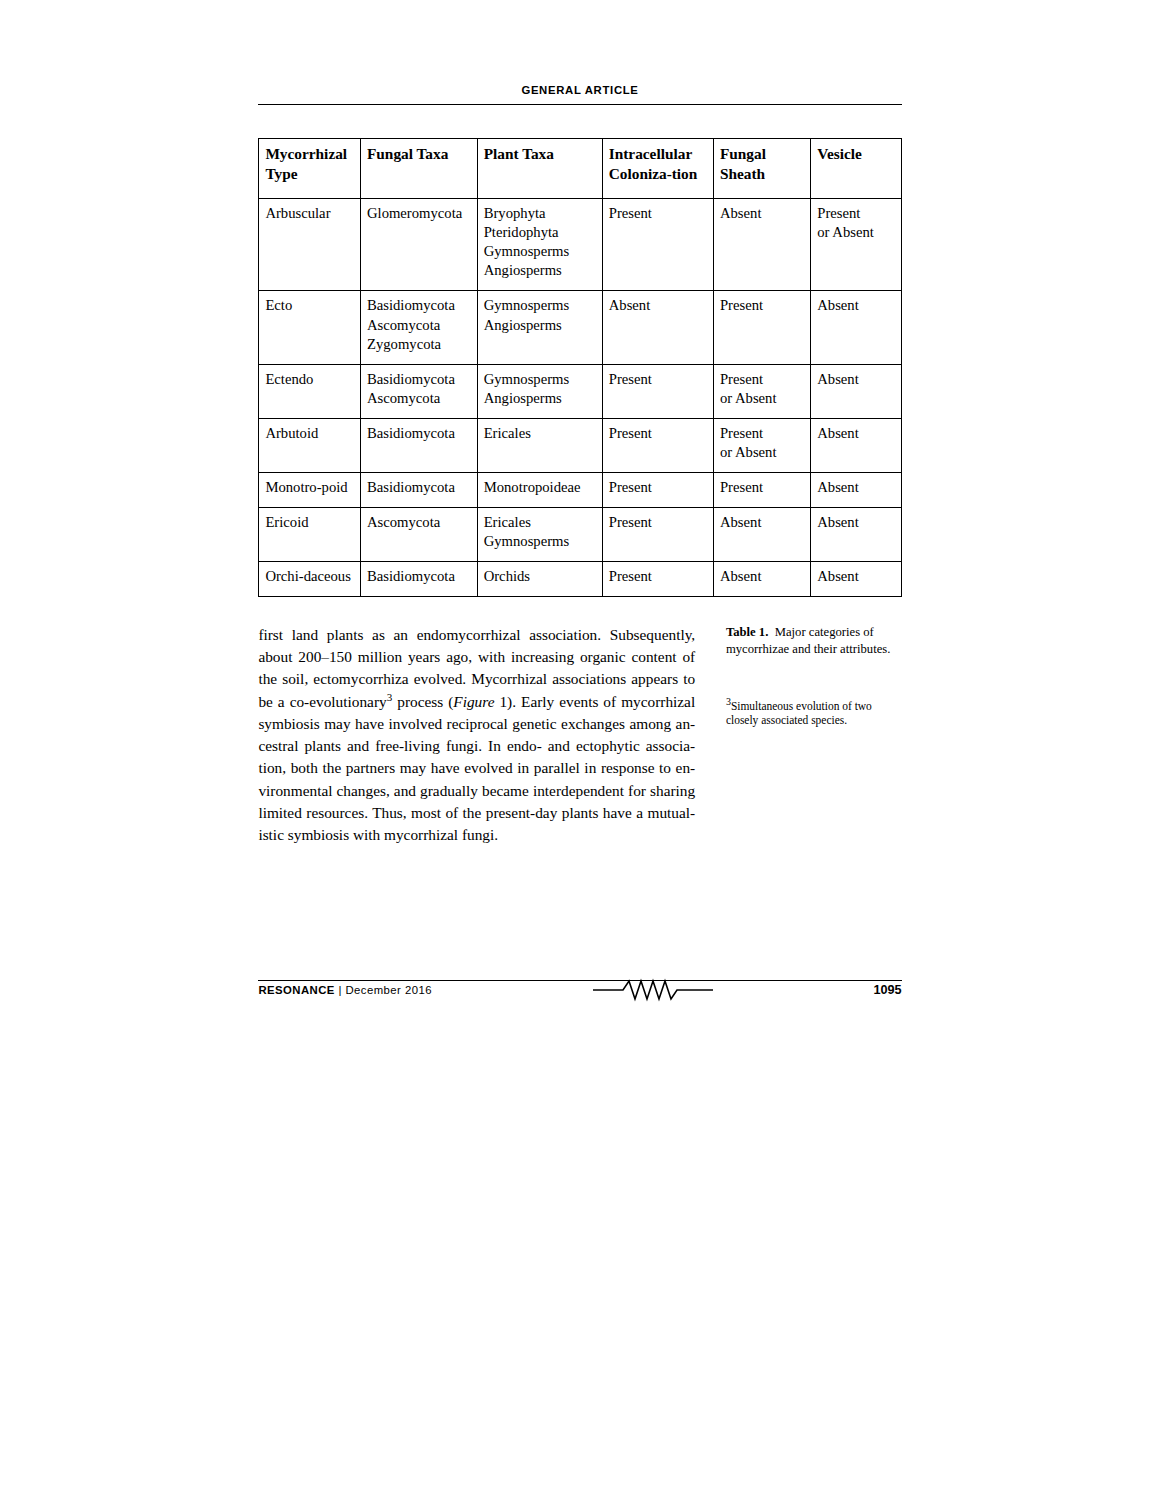GENERAL ARTICLE
| Mycorrhizal Type | Fungal Taxa | Plant Taxa | Intracellular Coloniza-tion | Fungal Sheath | Vesicle |
| --- | --- | --- | --- | --- | --- |
| Arbuscular | Glomeromycota | Bryophyta Pteridophyta Gymnosperms Angiosperms | Present | Absent | Present or Absent |
| Ecto | Basidiomycota Ascomycota Zygomycota | Gymnosperms Angiosperms | Absent | Present | Absent |
| Ectendo | Basidiomycota Ascomycota | Gymnosperms Angiosperms | Present | Present or Absent | Absent |
| Arbutoid | Basidiomycota | Ericales | Present | Present or Absent | Absent |
| Monotro-poid | Basidiomycota | Monotropoideae | Present | Present | Absent |
| Ericoid | Ascomycota | Ericales Gymnosperms | Present | Absent | Absent |
| Orchi-daceous | Basidiomycota | Orchids | Present | Absent | Absent |
first land plants as an endomycorrhizal association. Subsequently, about 200–150 million years ago, with increasing organic content of the soil, ectomycorrhiza evolved. Mycorrhizal associations appears to be a co-evolutionary3 process (Figure 1). Early events of mycorrhizal symbiosis may have involved reciprocal genetic exchanges among ancestral plants and free-living fungi. In endo- and ectophytic association, both the partners may have evolved in parallel in response to environmental changes, and gradually became interdependent for sharing limited resources. Thus, most of the present-day plants have a mutualistic symbiosis with mycorrhizal fungi.
Table 1. Major categories of mycorrhizae and their attributes.
3Simultaneous evolution of two closely associated species.
RESONANCE | December 2016
1095